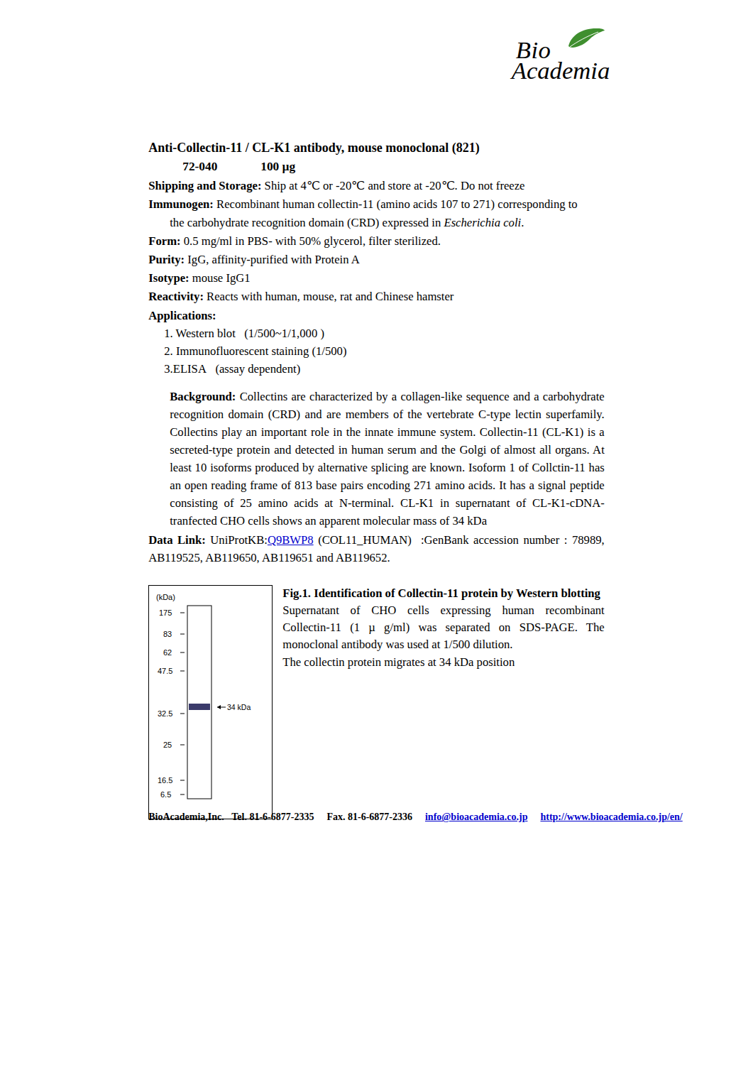Bio Academia
Anti-Collectin-11 / CL-K1 antibody, mouse monoclonal (821)
72-040100 µg
Shipping and Storage: Ship at 4℃ or -20℃ and store at -20℃. Do not freeze
Immunogen: Recombinant human collectin-11 (amino acids 107 to 271) corresponding to
the carbohydrate recognition domain (CRD) expressed in Escherichia coli.
Form: 0.5 mg/ml in PBS- with 50% glycerol, filter sterilized.
Purity: IgG, affinity-purified with Protein A
Isotype: mouse IgG1
Reactivity: Reacts with human, mouse, rat and Chinese hamster
Applications:
1. Western blot (1/500~1/1,000 )
2. Immunofluorescent staining (1/500)
3.ELISA (assay dependent)
Background: Collectins are characterized by a collagen-like sequence and a carbohydrate recognition domain (CRD) and are members of the vertebrate C-type lectin superfamily. Collectins play an important role in the innate immune system. Collectin-11 (CL-K1) is a secreted-type protein and detected in human serum and the Golgi of almost all organs. At least 10 isoforms produced by alternative splicing are known. Isoform 1 of Collctin-11 has an open reading frame of 813 base pairs encoding 271 amino acids. It has a signal peptide consisting of 25 amino acids at N-terminal. CL-K1 in supernatant of CL-K1-cDNA-tranfected CHO cells shows an apparent molecular mass of 34 kDa
Data Link: UniProtKB:Q9BWP8 (COL11_HUMAN) :GenBank accession number : 78989, AB119525, AB119650, AB119651 and AB119652.
(kDa) 175 83 62 47.5 32.5 25 16.5 6.5 34 kDa
Fig.1. Identification of Collectin-11 protein by Western blotting
Supernatant of CHO cells expressing human recombinant Collectin-11 (1 µ g/ml) was separated on SDS-PAGE. The monoclonal antibody was used at 1/500 dilution.
The collectin protein migrates at 34 kDa position
BioAcademia,Inc. Tel. 81-6-6877-2335 Fax. 81-6-6877-2336 info@bioacademia.co.jp http://www.bioacademia.co.jp/en/